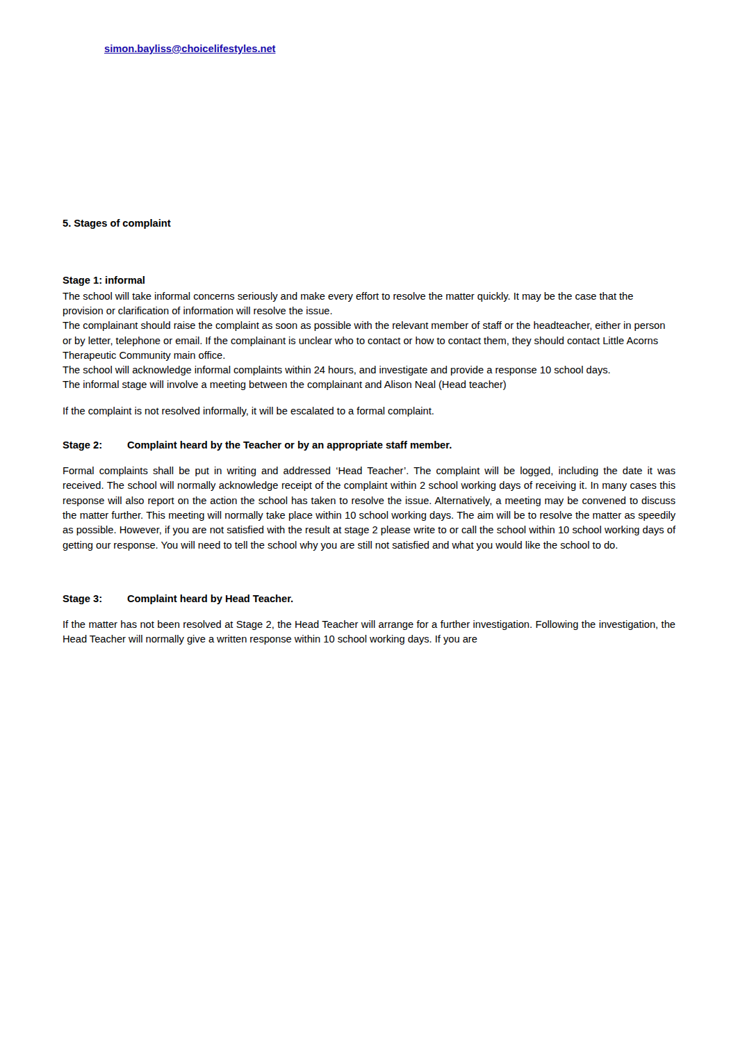simon.bayliss@choicelifestyles.net
5. Stages of complaint
Stage 1: informal
The school will take informal concerns seriously and make every effort to resolve the matter quickly. It may be the case that the provision or clarification of information will resolve the issue.
The complainant should raise the complaint as soon as possible with the relevant member of staff or the headteacher, either in person or by letter, telephone or email. If the complainant is unclear who to contact or how to contact them, they should contact Little Acorns Therapeutic Community main office.
The school will acknowledge informal complaints within 24 hours, and investigate and provide a response 10 school days.
The informal stage will involve a meeting between the complainant and Alison Neal (Head teacher)
If the complaint is not resolved informally, it will be escalated to a formal complaint.
Stage 2: Complaint heard by the Teacher or by an appropriate staff member.
Formal complaints shall be put in writing and addressed ‘Head Teacher’. The complaint will be logged, including the date it was received. The school will normally acknowledge receipt of the complaint within 2 school working days of receiving it. In many cases this response will also report on the action the school has taken to resolve the issue. Alternatively, a meeting may be convened to discuss the matter further. This meeting will normally take place within 10 school working days. The aim will be to resolve the matter as speedily as possible. However, if you are not satisfied with the result at stage 2 please write to or call the school within 10 school working days of getting our response. You will need to tell the school why you are still not satisfied and what you would like the school to do.
Stage 3: Complaint heard by Head Teacher.
If the matter has not been resolved at Stage 2, the Head Teacher will arrange for a further investigation. Following the investigation, the Head Teacher will normally give a written response within 10 school working days. If you are